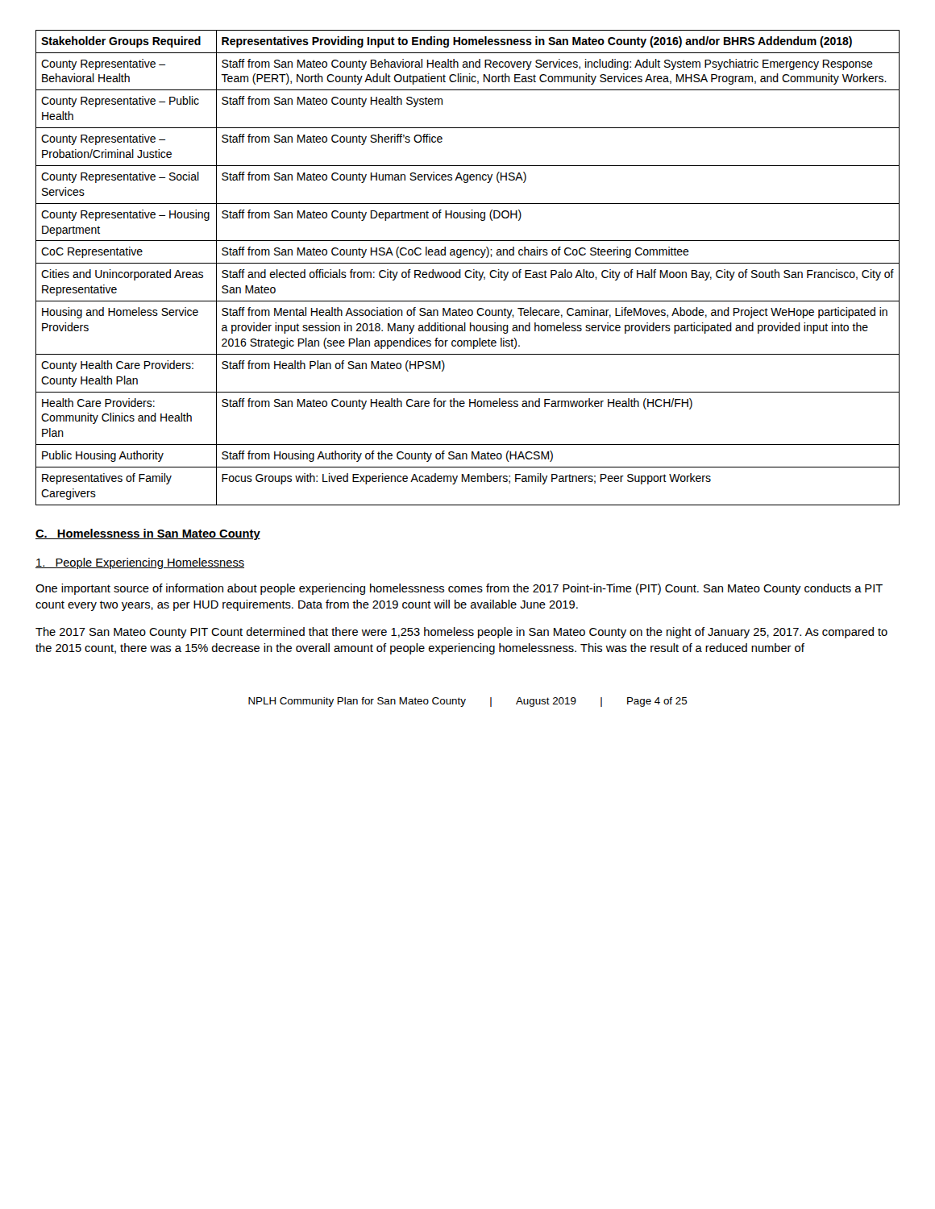| Stakeholder Groups Required | Representatives Providing Input to Ending Homelessness in San Mateo County (2016) and/or BHRS Addendum (2018) |
| --- | --- |
| County Representative – Behavioral Health | Staff from San Mateo County Behavioral Health and Recovery Services, including: Adult System Psychiatric Emergency Response Team (PERT), North County Adult Outpatient Clinic, North East Community Services Area, MHSA Program, and Community Workers. |
| County Representative – Public Health | Staff from San Mateo County Health System |
| County Representative – Probation/Criminal Justice | Staff from San Mateo County Sheriff’s Office |
| County Representative – Social Services | Staff from San Mateo County Human Services Agency (HSA) |
| County Representative – Housing Department | Staff from San Mateo County Department of Housing (DOH) |
| CoC Representative | Staff from San Mateo County HSA (CoC lead agency); and chairs of CoC Steering Committee |
| Cities and Unincorporated Areas Representative | Staff and elected officials from: City of Redwood City, City of East Palo Alto, City of Half Moon Bay, City of South San Francisco, City of San Mateo |
| Housing and Homeless Service Providers | Staff from Mental Health Association of San Mateo County, Telecare, Caminar, LifeMoves, Abode, and Project WeHope participated in a provider input session in 2018. Many additional housing and homeless service providers participated and provided input into the 2016 Strategic Plan (see Plan appendices for complete list). |
| County Health Care Providers: County Health Plan | Staff from Health Plan of San Mateo (HPSM) |
| Health Care Providers: Community Clinics and Health Plan | Staff from San Mateo County Health Care for the Homeless and Farmworker Health (HCH/FH) |
| Public Housing Authority | Staff from Housing Authority of the County of San Mateo (HACSM) |
| Representatives of Family Caregivers | Focus Groups with: Lived Experience Academy Members; Family Partners; Peer Support Workers |
C. Homelessness in San Mateo County
1. People Experiencing Homelessness
One important source of information about people experiencing homelessness comes from the 2017 Point-in-Time (PIT) Count. San Mateo County conducts a PIT count every two years, as per HUD requirements. Data from the 2019 count will be available June 2019.
The 2017 San Mateo County PIT Count determined that there were 1,253 homeless people in San Mateo County on the night of January 25, 2017. As compared to the 2015 count, there was a 15% decrease in the overall amount of people experiencing homelessness. This was the result of a reduced number of
NPLH Community Plan for San Mateo County|August 2019|Page 4 of 25